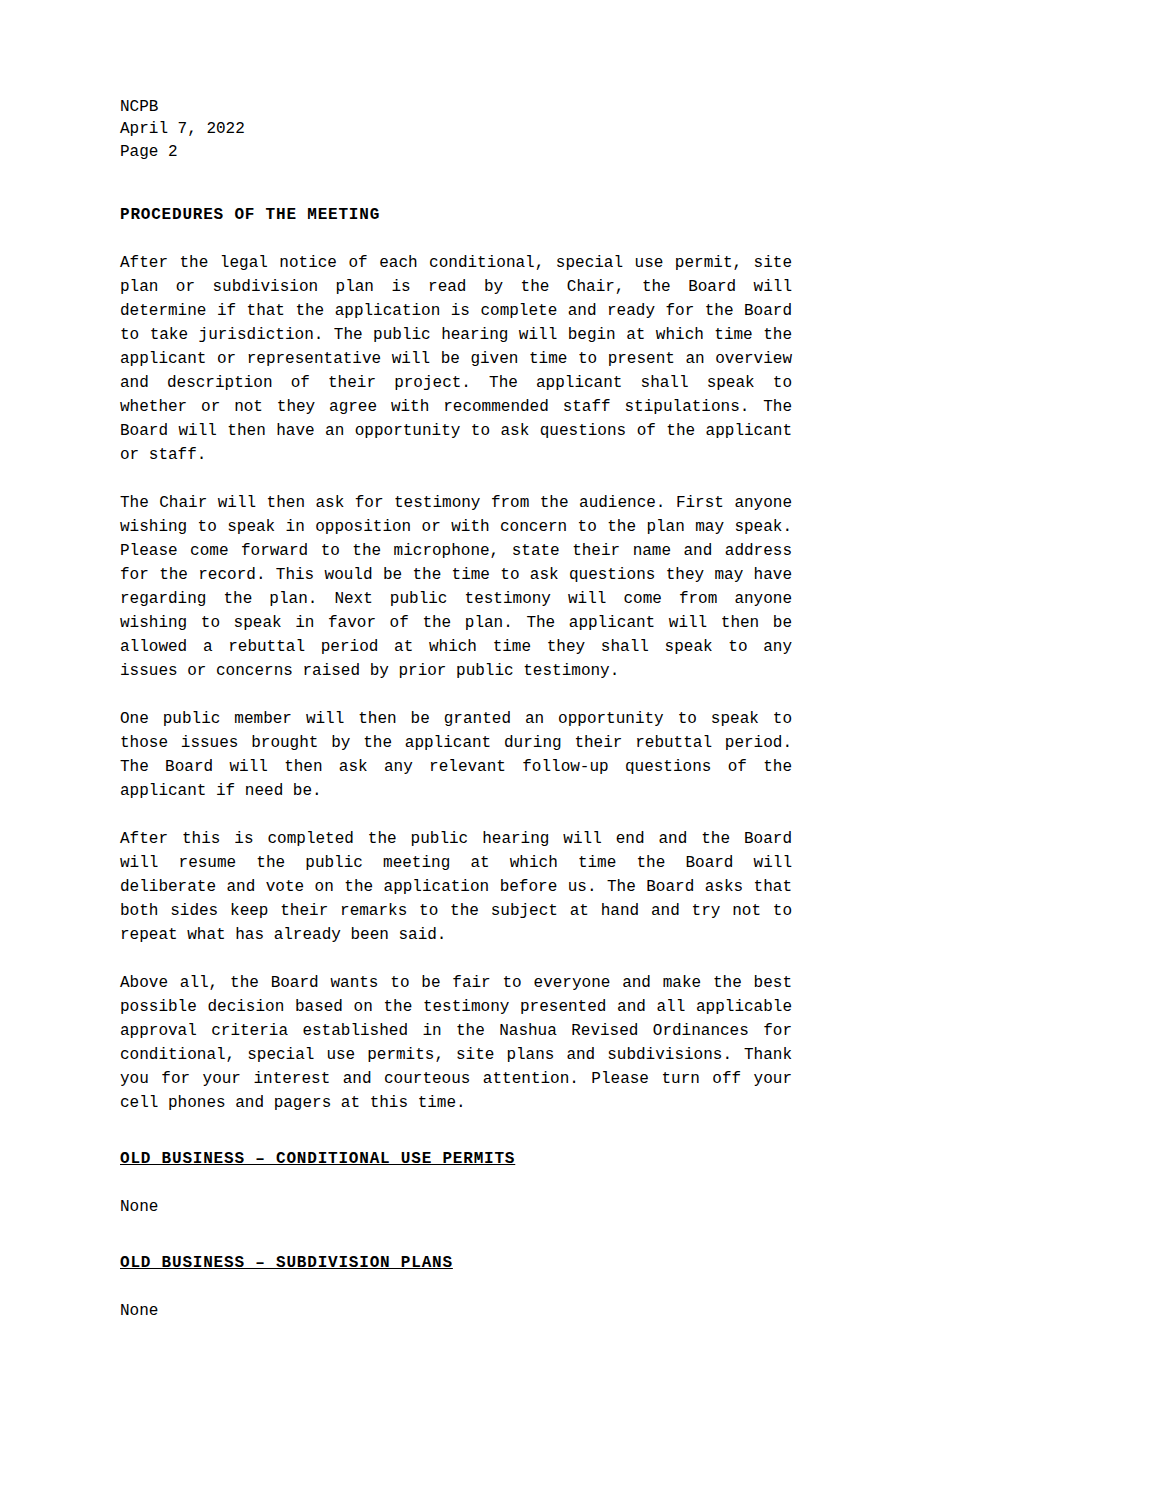NCPB
April 7, 2022
Page 2
PROCEDURES OF THE MEETING
After the legal notice of each conditional, special use permit, site plan or subdivision plan is read by the Chair, the Board will determine if that the application is complete and ready for the Board to take jurisdiction. The public hearing will begin at which time the applicant or representative will be given time to present an overview and description of their project. The applicant shall speak to whether or not they agree with recommended staff stipulations. The Board will then have an opportunity to ask questions of the applicant or staff.
The Chair will then ask for testimony from the audience. First anyone wishing to speak in opposition or with concern to the plan may speak. Please come forward to the microphone, state their name and address for the record. This would be the time to ask questions they may have regarding the plan. Next public testimony will come from anyone wishing to speak in favor of the plan. The applicant will then be allowed a rebuttal period at which time they shall speak to any issues or concerns raised by prior public testimony.
One public member will then be granted an opportunity to speak to those issues brought by the applicant during their rebuttal period. The Board will then ask any relevant follow-up questions of the applicant if need be.
After this is completed the public hearing will end and the Board will resume the public meeting at which time the Board will deliberate and vote on the application before us. The Board asks that both sides keep their remarks to the subject at hand and try not to repeat what has already been said.
Above all, the Board wants to be fair to everyone and make the best possible decision based on the testimony presented and all applicable approval criteria established in the Nashua Revised Ordinances for conditional, special use permits, site plans and subdivisions. Thank you for your interest and courteous attention. Please turn off your cell phones and pagers at this time.
OLD BUSINESS – CONDITIONAL USE PERMITS
None
OLD BUSINESS – SUBDIVISION PLANS
None